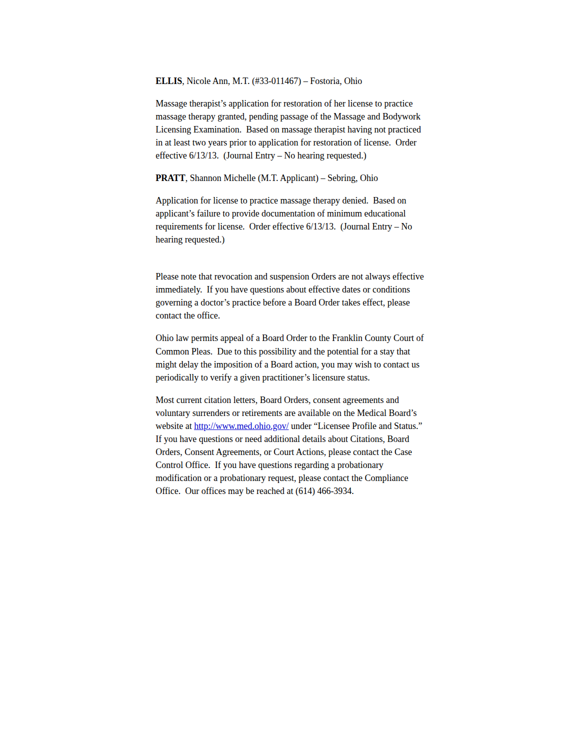ELLIS, Nicole Ann, M.T. (#33-011467) – Fostoria, Ohio
Massage therapist’s application for restoration of her license to practice massage therapy granted, pending passage of the Massage and Bodywork Licensing Examination. Based on massage therapist having not practiced in at least two years prior to application for restoration of license. Order effective 6/13/13. (Journal Entry – No hearing requested.)
PRATT, Shannon Michelle (M.T. Applicant) – Sebring, Ohio
Application for license to practice massage therapy denied. Based on applicant’s failure to provide documentation of minimum educational requirements for license. Order effective 6/13/13. (Journal Entry – No hearing requested.)
Please note that revocation and suspension Orders are not always effective immediately. If you have questions about effective dates or conditions governing a doctor’s practice before a Board Order takes effect, please contact the office.
Ohio law permits appeal of a Board Order to the Franklin County Court of Common Pleas. Due to this possibility and the potential for a stay that might delay the imposition of a Board action, you may wish to contact us periodically to verify a given practitioner’s licensure status.
Most current citation letters, Board Orders, consent agreements and voluntary surrenders or retirements are available on the Medical Board’s website at http://www.med.ohio.gov/ under “Licensee Profile and Status.” If you have questions or need additional details about Citations, Board Orders, Consent Agreements, or Court Actions, please contact the Case Control Office. If you have questions regarding a probationary modification or a probationary request, please contact the Compliance Office. Our offices may be reached at (614) 466-3934.